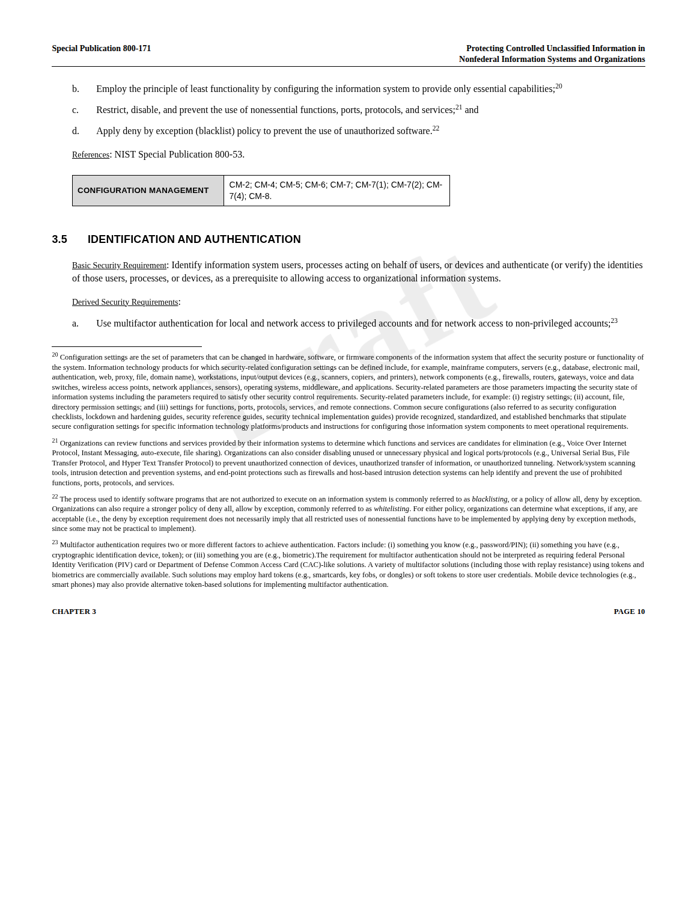Draft
Special Publication 800-171
Protecting Controlled Unclassified Information in
Nonfederal Information Systems and Organizations
b. Employ the principle of least functionality by configuring the information system to provide only essential capabilities;20
c. Restrict, disable, and prevent the use of nonessential functions, ports, protocols, and services;21 and
d. Apply deny by exception (blacklist) policy to prevent the use of unauthorized software.22
References: NIST Special Publication 800-53.
| CONFIGURATION MANAGEMENT | CM-2; CM-4; CM-5; CM-6; CM-7; CM-7(1); CM-7(2); CM-7(4); CM-8. |
3.5 IDENTIFICATION AND AUTHENTICATION
Basic Security Requirement: Identify information system users, processes acting on behalf of users, or devices and authenticate (or verify) the identities of those users, processes, or devices, as a prerequisite to allowing access to organizational information systems.
Derived Security Requirements:
a. Use multifactor authentication for local and network access to privileged accounts and for network access to non-privileged accounts;23
20 Configuration settings are the set of parameters that can be changed in hardware, software, or firmware components of the information system that affect the security posture or functionality of the system. Information technology products for which security-related configuration settings can be defined include, for example, mainframe computers, servers (e.g., database, electronic mail, authentication, web, proxy, file, domain name), workstations, input/output devices (e.g., scanners, copiers, and printers), network components (e.g., firewalls, routers, gateways, voice and data switches, wireless access points, network appliances, sensors), operating systems, middleware, and applications. Security-related parameters are those parameters impacting the security state of information systems including the parameters required to satisfy other security control requirements. Security-related parameters include, for example: (i) registry settings; (ii) account, file, directory permission settings; and (iii) settings for functions, ports, protocols, services, and remote connections. Common secure configurations (also referred to as security configuration checklists, lockdown and hardening guides, security reference guides, security technical implementation guides) provide recognized, standardized, and established benchmarks that stipulate secure configuration settings for specific information technology platforms/products and instructions for configuring those information system components to meet operational requirements.
21 Organizations can review functions and services provided by their information systems to determine which functions and services are candidates for elimination (e.g., Voice Over Internet Protocol, Instant Messaging, auto-execute, file sharing). Organizations can also consider disabling unused or unnecessary physical and logical ports/protocols (e.g., Universal Serial Bus, File Transfer Protocol, and Hyper Text Transfer Protocol) to prevent unauthorized connection of devices, unauthorized transfer of information, or unauthorized tunneling. Network/system scanning tools, intrusion detection and prevention systems, and end-point protections such as firewalls and host-based intrusion detection systems can help identify and prevent the use of prohibited functions, ports, protocols, and services.
22 The process used to identify software programs that are not authorized to execute on an information system is commonly referred to as blacklisting, or a policy of allow all, deny by exception. Organizations can also require a stronger policy of deny all, allow by exception, commonly referred to as whitelisting. For either policy, organizations can determine what exceptions, if any, are acceptable (i.e., the deny by exception requirement does not necessarily imply that all restricted uses of nonessential functions have to be implemented by applying deny by exception methods, since some may not be practical to implement).
23 Multifactor authentication requires two or more different factors to achieve authentication. Factors include: (i) something you know (e.g., password/PIN); (ii) something you have (e.g., cryptographic identification device, token); or (iii) something you are (e.g., biometric).The requirement for multifactor authentication should not be interpreted as requiring federal Personal Identity Verification (PIV) card or Department of Defense Common Access Card (CAC)-like solutions. A variety of multifactor solutions (including those with replay resistance) using tokens and biometrics are commercially available. Such solutions may employ hard tokens (e.g., smartcards, key fobs, or dongles) or soft tokens to store user credentials. Mobile device technologies (e.g., smart phones) may also provide alternative token-based solutions for implementing multifactor authentication.
CHAPTER 3
PAGE 10